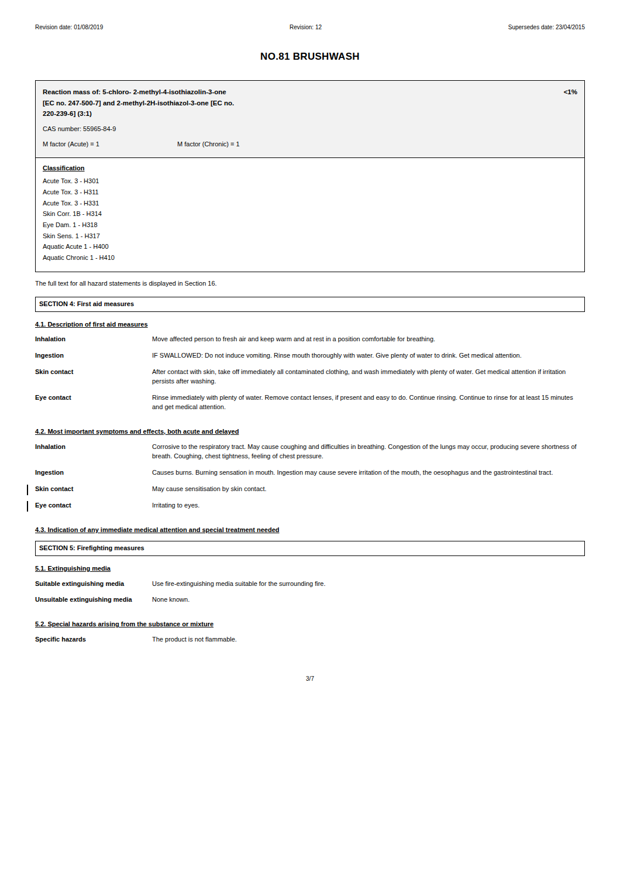Revision date: 01/08/2019
Revision: 12
Supersedes date: 23/04/2015
NO.81 BRUSHWASH
<1% Reaction mass of: 5-chloro- 2-methyl-4-isothiazolin-3-one
[EC no. 247-500-7] and 2-methyl-2H-isothiazol-3-one [EC no.
220-239-6] (3:1)
CAS number: 55965-84-9
M factor (Acute) = 1 M factor (Chronic) = 1
Classification
Acute Tox. 3 - H301
Acute Tox. 3 - H311
Acute Tox. 3 - H331
Skin Corr. 1B - H314
Eye Dam. 1 - H318
Skin Sens. 1 - H317
Aquatic Acute 1 - H400
Aquatic Chronic 1 - H410
The full text for all hazard statements is displayed in Section 16.
SECTION 4: First aid measures
4.1. Description of first aid measures
| Inhalation | Move affected person to fresh air and keep warm and at rest in a position comfortable for breathing. |
| Ingestion | IF SWALLOWED: Do not induce vomiting. Rinse mouth thoroughly with water. Give plenty of water to drink. Get medical attention. |
| Skin contact | After contact with skin, take off immediately all contaminated clothing, and wash immediately with plenty of water. Get medical attention if irritation persists after washing. |
| Eye contact | Rinse immediately with plenty of water. Remove contact lenses, if present and easy to do. Continue rinsing. Continue to rinse for at least 15 minutes and get medical attention. |
4.2. Most important symptoms and effects, both acute and delayed
| Inhalation | Corrosive to the respiratory tract. May cause coughing and difficulties in breathing. Congestion of the lungs may occur, producing severe shortness of breath. Coughing, chest tightness, feeling of chest pressure. |
| Ingestion | Causes burns. Burning sensation in mouth. Ingestion may cause severe irritation of the mouth, the oesophagus and the gastrointestinal tract. |
| Skin contact | May cause sensitisation by skin contact. |
| Eye contact | Irritating to eyes. |
4.3. Indication of any immediate medical attention and special treatment needed
SECTION 5: Firefighting measures
5.1. Extinguishing media
| Suitable extinguishing media | Use fire-extinguishing media suitable for the surrounding fire. |
| Unsuitable extinguishing media | None known. |
5.2. Special hazards arising from the substance or mixture
| Specific hazards | The product is not flammable. |
3/7